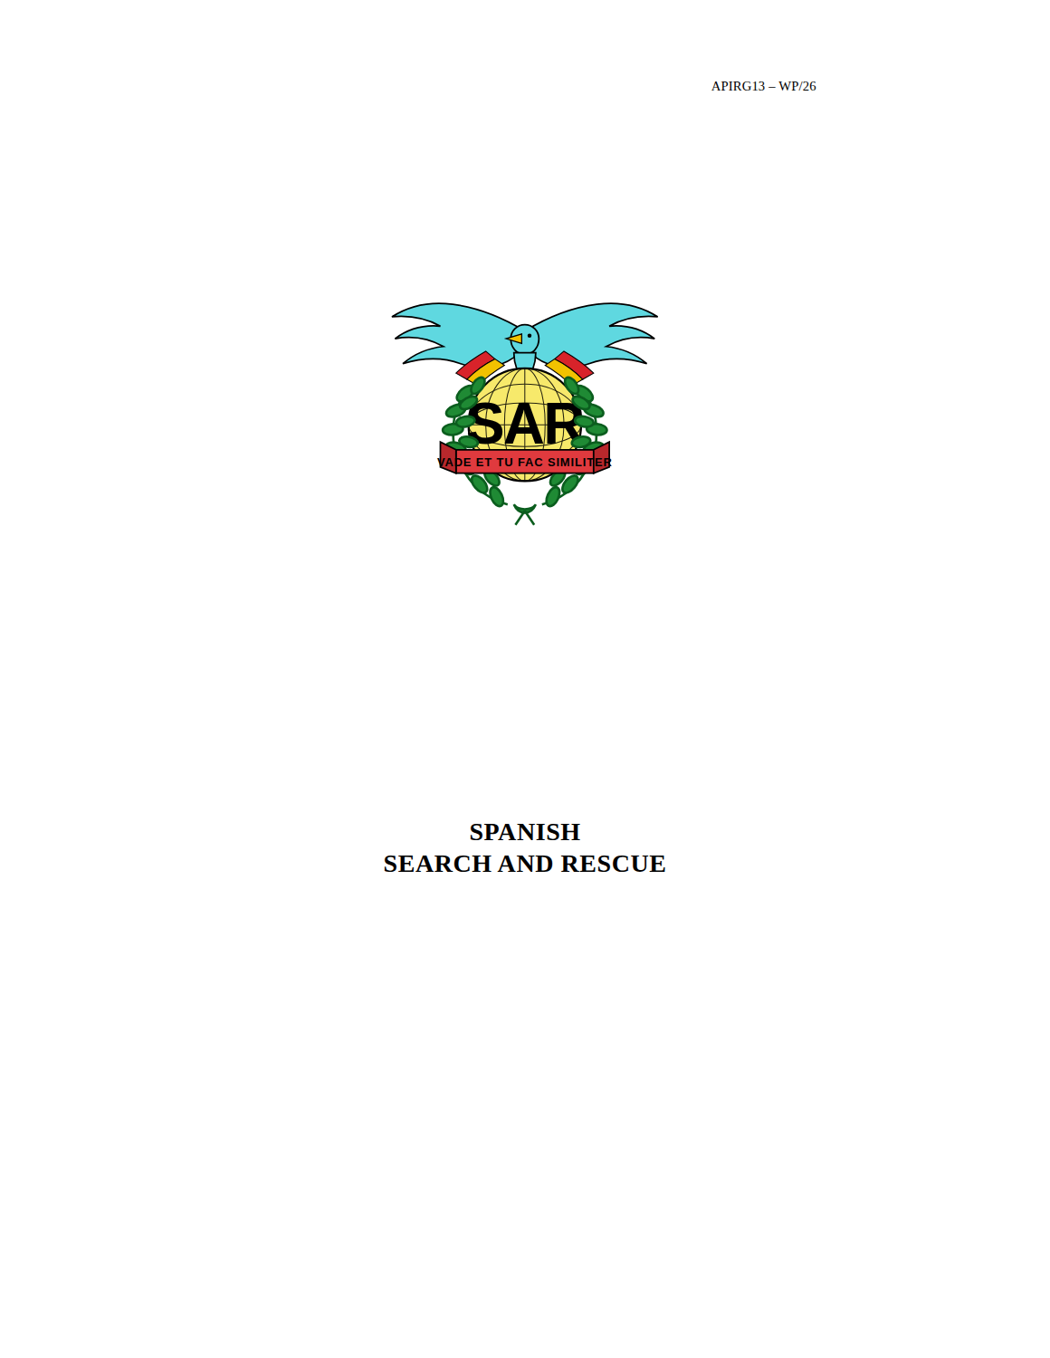APIRG13 – WP/26
Spanish Search and Rescue (SAR) emblem An eagle with outstretched wings above a yellow globe bearing the letters S A R, encircled by a green laurel wreath, with a red ribbon reading VADE ET TU FAC SIMILITER. SAR VADE ET TU FAC SIMILITER
SPANISH SEARCH AND RESCUE